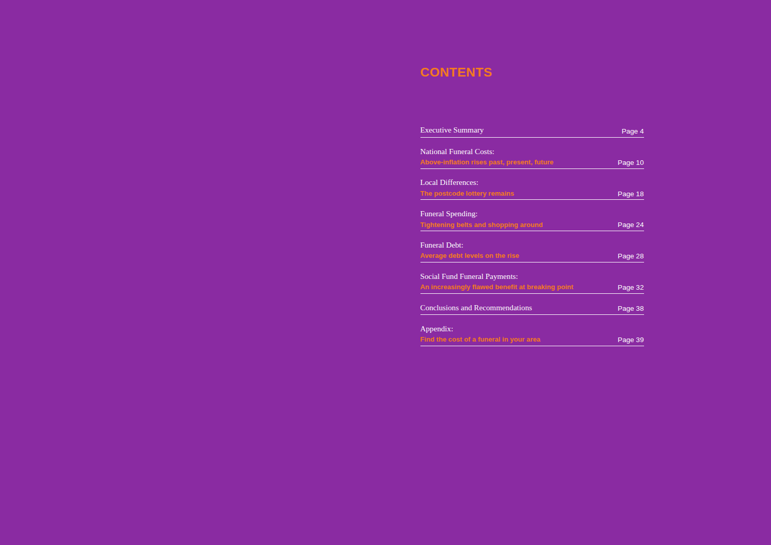CONTENTS
Executive Summary Page 4
National Funeral Costs: Above-inflation rises past, present, future Page 10
Local Differences: The postcode lottery remains Page 18
Funeral Spending: Tightening belts and shopping around Page 24
Funeral Debt: Average debt levels on the rise Page 28
Social Fund Funeral Payments: An increasingly flawed benefit at breaking point Page 32
Conclusions and Recommendations Page 38
Appendix: Find the cost of a funeral in your area Page 39